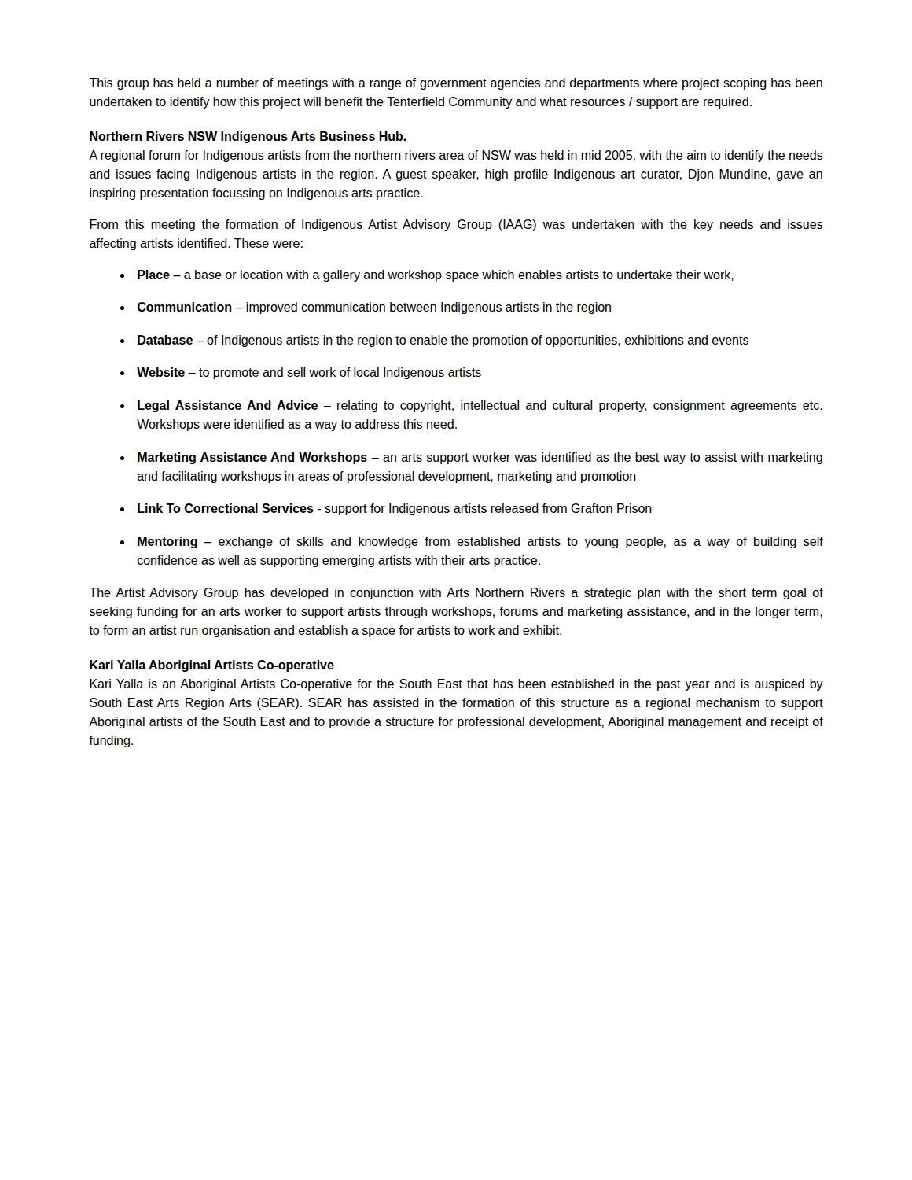This group has held a number of meetings with a range of government agencies and departments where project scoping has been undertaken to identify how this project will benefit the Tenterfield Community and what resources / support are required.
Northern Rivers NSW Indigenous Arts Business Hub.
A regional forum for Indigenous artists from the northern rivers area of NSW was held in mid 2005, with the aim to identify the needs and issues facing Indigenous artists in the region. A guest speaker, high profile Indigenous art curator, Djon Mundine, gave an inspiring presentation focussing on Indigenous arts practice.
From this meeting the formation of Indigenous Artist Advisory Group (IAAG) was undertaken with the key needs and issues affecting artists identified. These were:
Place – a base or location with a gallery and workshop space which enables artists to undertake their work,
Communication – improved communication between Indigenous artists in the region
Database – of Indigenous artists in the region to enable the promotion of opportunities, exhibitions and events
Website – to promote and sell work of local Indigenous artists
Legal Assistance And Advice – relating to copyright, intellectual and cultural property, consignment agreements etc. Workshops were identified as a way to address this need.
Marketing Assistance And Workshops – an arts support worker was identified as the best way to assist with marketing and facilitating workshops in areas of professional development, marketing and promotion
Link To Correctional Services - support for Indigenous artists released from Grafton Prison
Mentoring – exchange of skills and knowledge from established artists to young people, as a way of building self confidence as well as supporting emerging artists with their arts practice.
The Artist Advisory Group has developed in conjunction with Arts Northern Rivers a strategic plan with the short term goal of seeking funding for an arts worker to support artists through workshops, forums and marketing assistance, and in the longer term, to form an artist run organisation and establish a space for artists to work and exhibit.
Kari Yalla Aboriginal Artists Co-operative
Kari Yalla is an Aboriginal Artists Co-operative for the South East that has been established in the past year and is auspiced by South East Arts Region Arts (SEAR). SEAR has assisted in the formation of this structure as a regional mechanism to support Aboriginal artists of the South East and to provide a structure for professional development, Aboriginal management and receipt of funding.